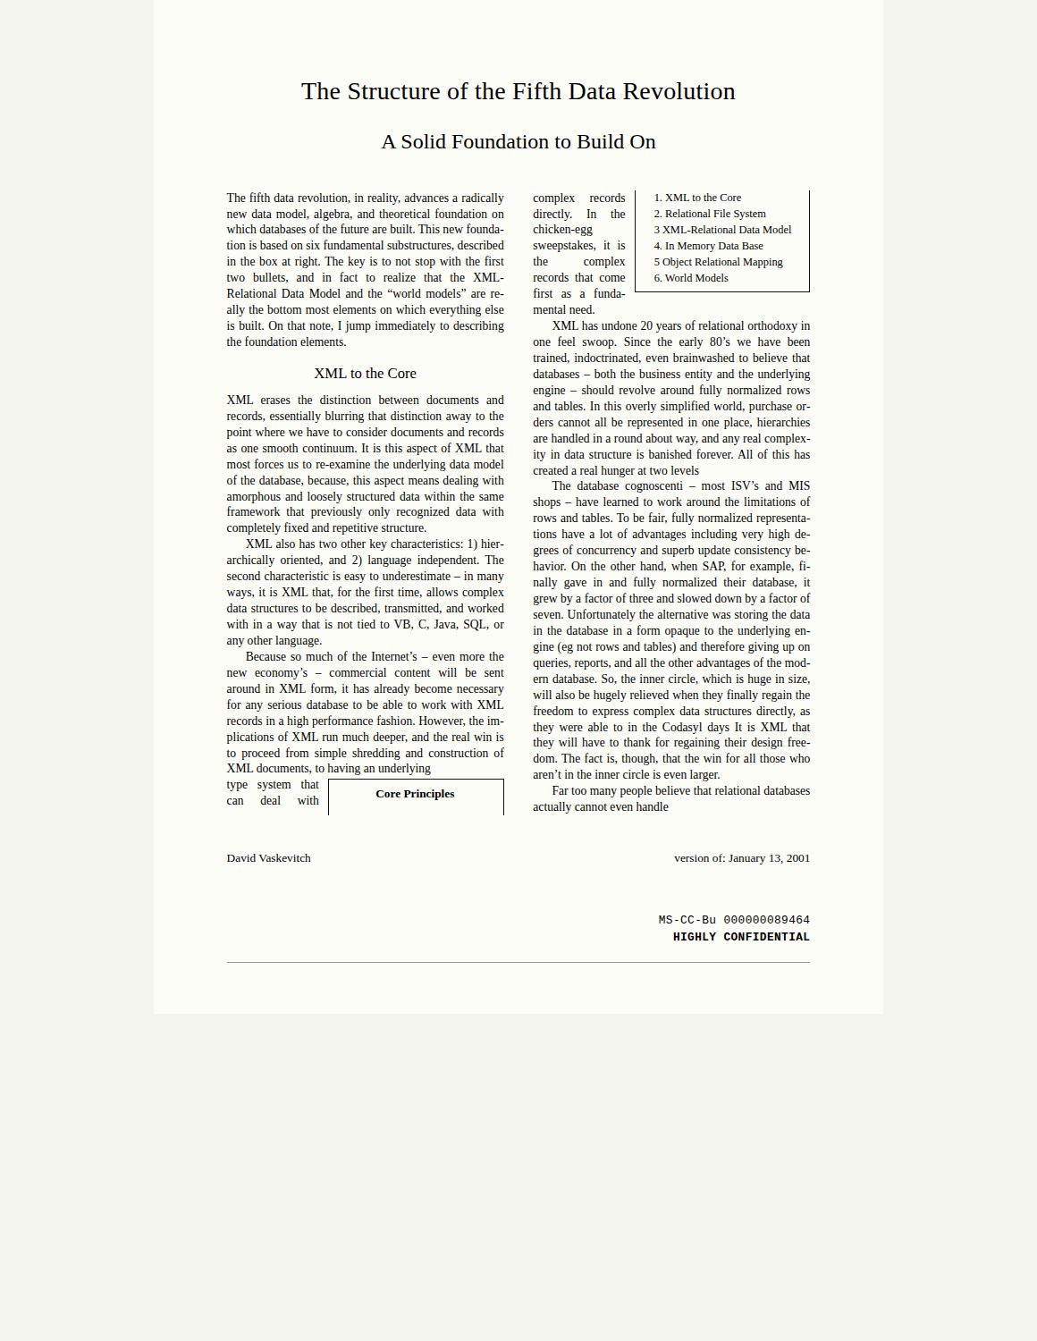The Structure of the Fifth Data Revolution
A Solid Foundation to Build On
The fifth data revolution, in reality, advances a radically new data model, algebra, and theoretical foundation on which databases of the future are built. This new foundation is based on six fundamental substructures, described in the box at right. The key is to not stop with the first two bullets, and in fact to realize that the XML-Relational Data Model and the “world models” are really the bottom most elements on which everything else is built. On that note, I jump immediately to describing the foundation elements.
XML to the Core
XML erases the distinction between documents and records, essentially blurring that distinction away to the point where we have to consider documents and records as one smooth continuum. It is this aspect of XML that most forces us to re-examine the underlying data model of the database, because, this aspect means dealing with amorphous and loosely structured data within the same framework that previously only recognized data with completely fixed and repetitive structure.
XML also has two other key characteristics: 1) hierarchically oriented, and 2) language independent. The second characteristic is easy to underestimate – in many ways, it is XML that, for the first time, allows complex data structures to be described, transmitted, and worked with in a way that is not tied to VB, C, Java, SQL, or any other language.
Because so much of the Internet’s – even more the new economy’s – commercial content will be sent around in XML form, it has already become necessary for any serious database to be able to work with XML records in a high performance fashion. However, the implications of XML run much deeper, and the real win is to proceed from simple shredding and construction of XML documents, to having an underlying
Core Principles
1. XML to the Core
2. Relational File System
3 XML-Relational Data Model
4. In Memory Data Base
5 Object Relational Mapping
6. World Models
type system that can deal with complex records directly. In the chicken-egg sweepstakes, it is the complex records that come first as a fundamental need.
XML has undone 20 years of relational orthodoxy in one feel swoop. Since the early 80’s we have been trained, indoctrinated, even brainwashed to believe that databases – both the business entity and the underlying engine – should revolve around fully normalized rows and tables. In this overly simplified world, purchase orders cannot all be represented in one place, hierarchies are handled in a round about way, and any real complexity in data structure is banished forever. All of this has created a real hunger at two levels
The database cognoscenti – most ISV’s and MIS shops – have learned to work around the limitations of rows and tables. To be fair, fully normalized representations have a lot of advantages including very high degrees of concurrency and superb update consistency behavior. On the other hand, when SAP, for example, finally gave in and fully normalized their database, it grew by a factor of three and slowed down by a factor of seven. Unfortunately the alternative was storing the data in the database in a form opaque to the underlying engine (eg not rows and tables) and therefore giving up on queries, reports, and all the other advantages of the modern database. So, the inner circle, which is huge in size, will also be hugely relieved when they finally regain the freedom to express complex data structures directly, as they were able to in the Codasyl days It is XML that they will have to thank for regaining their design freedom. The fact is, though, that the win for all those who aren’t in the inner circle is even larger.
Far too many people believe that relational databases actually cannot even handle
David Vaskevitch version of: January 13, 2001
MS-CC-Bu 000000089464
HIGHLY CONFIDENTIAL